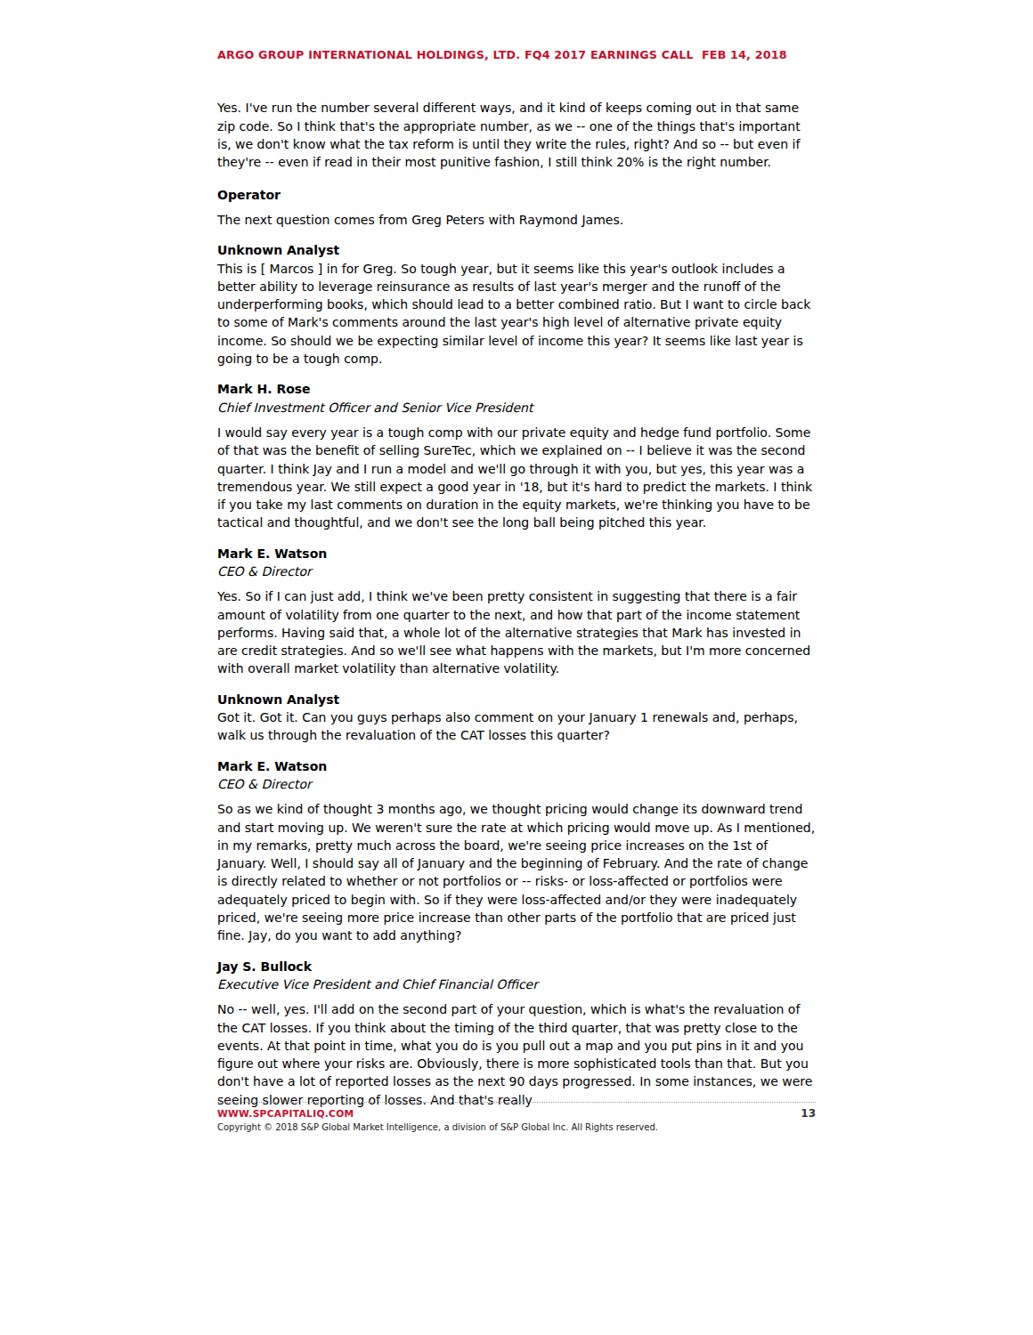ARGO GROUP INTERNATIONAL HOLDINGS, LTD. FQ4 2017 EARNINGS CALL FEB 14, 2018
Yes. I've run the number several different ways, and it kind of keeps coming out in that same zip code. So I think that's the appropriate number, as we -- one of the things that's important is, we don't know what the tax reform is until they write the rules, right? And so -- but even if they're -- even if read in their most punitive fashion, I still think 20% is the right number.
Operator
The next question comes from Greg Peters with Raymond James.
Unknown Analyst
This is [ Marcos ] in for Greg. So tough year, but it seems like this year's outlook includes a better ability to leverage reinsurance as results of last year's merger and the runoff of the underperforming books, which should lead to a better combined ratio. But I want to circle back to some of Mark's comments around the last year's high level of alternative private equity income. So should we be expecting similar level of income this year? It seems like last year is going to be a tough comp.
Mark H. Rose
Chief Investment Officer and Senior Vice President
I would say every year is a tough comp with our private equity and hedge fund portfolio. Some of that was the benefit of selling SureTec, which we explained on -- I believe it was the second quarter. I think Jay and I run a model and we'll go through it with you, but yes, this year was a tremendous year. We still expect a good year in '18, but it's hard to predict the markets. I think if you take my last comments on duration in the equity markets, we're thinking you have to be tactical and thoughtful, and we don't see the long ball being pitched this year.
Mark E. Watson
CEO & Director
Yes. So if I can just add, I think we've been pretty consistent in suggesting that there is a fair amount of volatility from one quarter to the next, and how that part of the income statement performs. Having said that, a whole lot of the alternative strategies that Mark has invested in are credit strategies. And so we'll see what happens with the markets, but I'm more concerned with overall market volatility than alternative volatility.
Unknown Analyst
Got it. Got it. Can you guys perhaps also comment on your January 1 renewals and, perhaps, walk us through the revaluation of the CAT losses this quarter?
Mark E. Watson
CEO & Director
So as we kind of thought 3 months ago, we thought pricing would change its downward trend and start moving up. We weren't sure the rate at which pricing would move up. As I mentioned, in my remarks, pretty much across the board, we're seeing price increases on the 1st of January. Well, I should say all of January and the beginning of February. And the rate of change is directly related to whether or not portfolios or -- risks- or loss-affected or portfolios were adequately priced to begin with. So if they were loss-affected and/or they were inadequately priced, we're seeing more price increase than other parts of the portfolio that are priced just fine. Jay, do you want to add anything?
Jay S. Bullock
Executive Vice President and Chief Financial Officer
No -- well, yes. I'll add on the second part of your question, which is what's the revaluation of the CAT losses. If you think about the timing of the third quarter, that was pretty close to the events. At that point in time, what you do is you pull out a map and you put pins in it and you figure out where your risks are. Obviously, there is more sophisticated tools than that. But you don't have a lot of reported losses as the next 90 days progressed. In some instances, we were seeing slower reporting of losses. And that's really
WWW.SPCAPITALIQ.COM Copyright © 2018 S&P Global Market Intelligence, a division of S&P Global Inc. All Rights reserved.
13